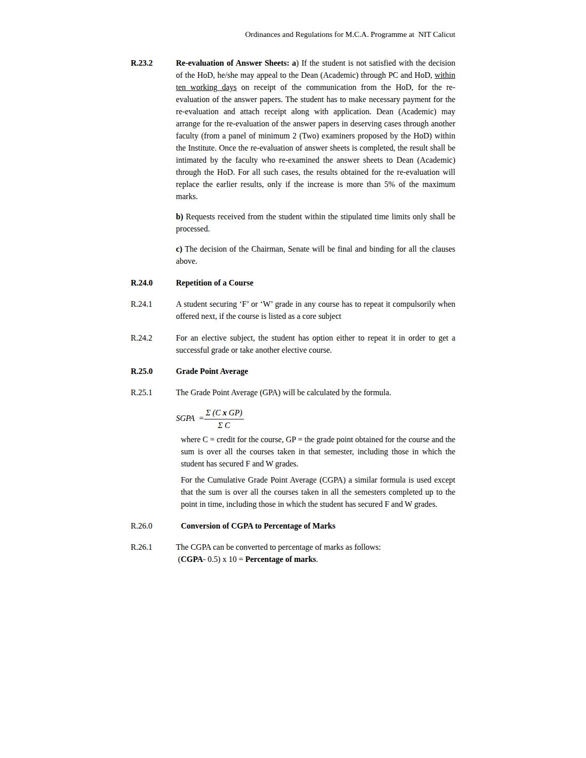Ordinances and Regulations for M.C.A. Programme at NIT Calicut
R.23.2
Re-evaluation of Answer Sheets: a) If the student is not satisfied with the decision of the HoD, he/she may appeal to the Dean (Academic) through PC and HoD, within ten working days on receipt of the communication from the HoD, for the re-evaluation of the answer papers. The student has to make necessary payment for the re-evaluation and attach receipt along with application. Dean (Academic) may arrange for the re-evaluation of the answer papers in deserving cases through another faculty (from a panel of minimum 2 (Two) examiners proposed by the HoD) within the Institute. Once the re-evaluation of answer sheets is completed, the result shall be intimated by the faculty who re-examined the answer sheets to Dean (Academic) through the HoD. For all such cases, the results obtained for the re-evaluation will replace the earlier results, only if the increase is more than 5% of the maximum marks.
b) Requests received from the student within the stipulated time limits only shall be processed.
c) The decision of the Chairman, Senate will be final and binding for all the clauses above.
R.24.0
Repetition of a Course
R.24.1
A student securing ‘F’ or ‘W’ grade in any course has to repeat it compulsorily when offered next, if the course is listed as a core subject
R.24.2
For an elective subject, the student has option either to repeat it in order to get a successful grade or take another elective course.
R.25.0
Grade Point Average
R.25.1
The Grade Point Average (GPA) will be calculated by the formula.
SGPA =Σ (C x GP) Σ C
where C = credit for the course, GP = the grade point obtained for the course and the sum is over all the courses taken in that semester, including those in which the student has secured F and W grades.
For the Cumulative Grade Point Average (CGPA) a similar formula is used except that the sum is over all the courses taken in all the semesters completed up to the point in time, including those in which the student has secured F and W grades.
R.26.0
Conversion of CGPA to Percentage of Marks
R.26.1
The CGPA can be converted to percentage of marks as follows:
(CGPA- 0.5) x 10 = Percentage of marks.